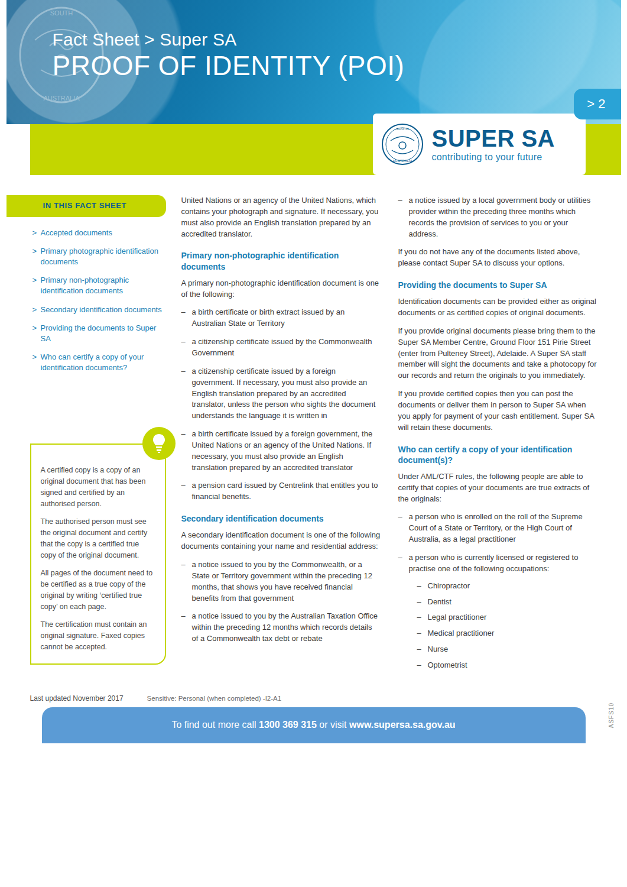SOUTH AUSTRALIA
Fact Sheet > Super SA
Proof of Identity (POI)
> 2
SOUTH AUSTRALIA
SUPER SA
contributing to your future
In this fact sheet
Accepted documents
Primary photographic identification documents
Primary non-photographic identification documents
Secondary identification documents
Providing the documents to Super SA
Who can certify a copy of your identification documents?
A certified copy is a copy of an original document that has been signed and certified by an authorised person.
The authorised person must see the original document and certify that the copy is a certified true copy of the original document.
All pages of the document need to be certified as a true copy of the original by writing ‘certified true copy’ on each page.
The certification must contain an original signature. Faxed copies cannot be accepted.
United Nations or an agency of the United Nations, which contains your photograph and signature. If necessary, you must also provide an English translation prepared by an accredited translator.
Primary non-photographic identification documents
A primary non-photographic identification document is one of the following:
a birth certificate or birth extract issued by an Australian State or Territory
a citizenship certificate issued by the Commonwealth Government
a citizenship certificate issued by a foreign government. If necessary, you must also provide an English translation prepared by an accredited translator, unless the person who sights the document understands the language it is written in
a birth certificate issued by a foreign government, the United Nations or an agency of the United Nations. If necessary, you must also provide an English translation prepared by an accredited translator
a pension card issued by Centrelink that entitles you to financial benefits.
Secondary identification documents
A secondary identification document is one of the following documents containing your name and residential address:
a notice issued to you by the Commonwealth, or a State or Territory government within the preceding 12 months, that shows you have received financial benefits from that government
a notice issued to you by the Australian Taxation Office within the preceding 12 months which records details of a Commonwealth tax debt or rebate
a notice issued by a local government body or utilities provider within the preceding three months which records the provision of services to you or your address.
If you do not have any of the documents listed above, please contact Super SA to discuss your options.
Providing the documents to Super SA
Identification documents can be provided either as original documents or as certified copies of original documents.
If you provide original documents please bring them to the Super SA Member Centre, Ground Floor 151 Pirie Street (enter from Pulteney Street), Adelaide. A Super SA staff member will sight the documents and take a photocopy for our records and return the originals to you immediately.
If you provide certified copies then you can post the documents or deliver them in person to Super SA when you apply for payment of your cash entitlement. Super SA will retain these documents.
Who can certify a copy of your identification document(s)?
Under AML/CTF rules, the following people are able to certify that copies of your documents are true extracts of the originals:
a person who is enrolled on the roll of the Supreme Court of a State or Territory, or the High Court of Australia, as a legal practitioner
a person who is currently licensed or registered to practise one of the following occupations:
Chiropractor
Dentist
Legal practitioner
Medical practitioner
Nurse
Optometrist
Last updated November 2017
Sensitive: Personal (when completed) -I2-A1
To find out more call 1300 369 315 or visit www.supersa.sa.gov.au
ASFS10